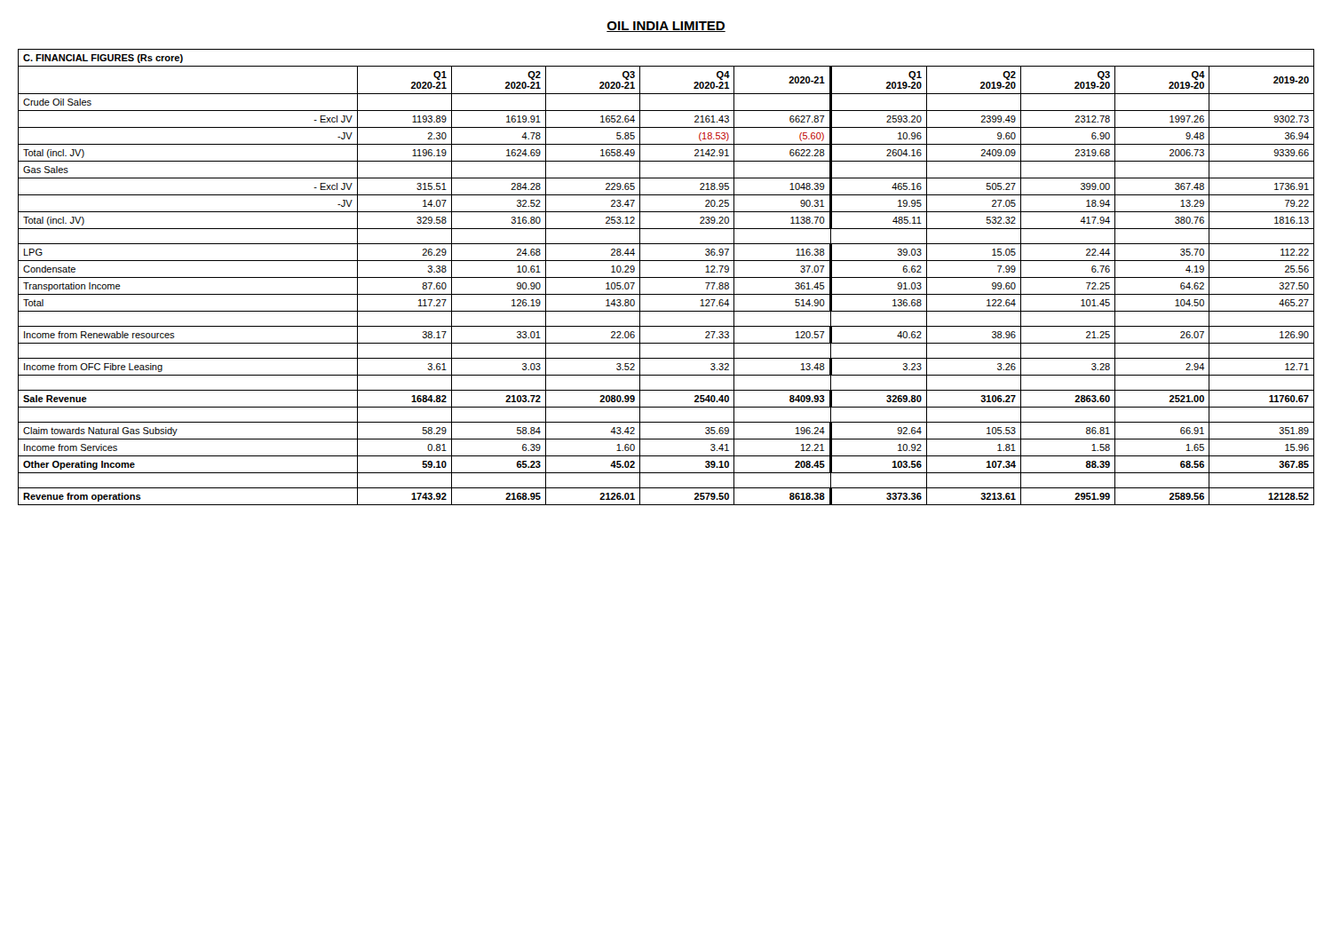OIL INDIA LIMITED
| C. FINANCIAL FIGURES (Rs crore) |
| --- |
| | Q1 2020-21 | Q2 2020-21 | Q3 2020-21 | Q4 2020-21 | 2020-21 | Q1 2019-20 | Q2 2019-20 | Q3 2019-20 | Q4 2019-20 | 2019-20 |
| Crude Oil Sales | | | | | | | | | | |
| - Excl JV | 1193.89 | 1619.91 | 1652.64 | 2161.43 | 6627.87 | 2593.20 | 2399.49 | 2312.78 | 1997.26 | 9302.73 |
| -JV | 2.30 | 4.78 | 5.85 | (18.53) | (5.60) | 10.96 | 9.60 | 6.90 | 9.48 | 36.94 |
| Total (incl. JV) | 1196.19 | 1624.69 | 1658.49 | 2142.91 | 6622.28 | 2604.16 | 2409.09 | 2319.68 | 2006.73 | 9339.66 |
| Gas Sales | | | | | | | | | | |
| - Excl JV | 315.51 | 284.28 | 229.65 | 218.95 | 1048.39 | 465.16 | 505.27 | 399.00 | 367.48 | 1736.91 |
| -JV | 14.07 | 32.52 | 23.47 | 20.25 | 90.31 | 19.95 | 27.05 | 18.94 | 13.29 | 79.22 |
| Total (incl. JV) | 329.58 | 316.80 | 253.12 | 239.20 | 1138.70 | 485.11 | 532.32 | 417.94 | 380.76 | 1816.13 |
| LPG | 26.29 | 24.68 | 28.44 | 36.97 | 116.38 | 39.03 | 15.05 | 22.44 | 35.70 | 112.22 |
| Condensate | 3.38 | 10.61 | 10.29 | 12.79 | 37.07 | 6.62 | 7.99 | 6.76 | 4.19 | 25.56 |
| Transportation Income | 87.60 | 90.90 | 105.07 | 77.88 | 361.45 | 91.03 | 99.60 | 72.25 | 64.62 | 327.50 |
| Total | 117.27 | 126.19 | 143.80 | 127.64 | 514.90 | 136.68 | 122.64 | 101.45 | 104.50 | 465.27 |
| Income from Renewable resources | 38.17 | 33.01 | 22.06 | 27.33 | 120.57 | 40.62 | 38.96 | 21.25 | 26.07 | 126.90 |
| Income from OFC Fibre Leasing | 3.61 | 3.03 | 3.52 | 3.32 | 13.48 | 3.23 | 3.26 | 3.28 | 2.94 | 12.71 |
| Sale Revenue | 1684.82 | 2103.72 | 2080.99 | 2540.40 | 8409.93 | 3269.80 | 3106.27 | 2863.60 | 2521.00 | 11760.67 |
| Claim towards Natural Gas Subsidy | 58.29 | 58.84 | 43.42 | 35.69 | 196.24 | 92.64 | 105.53 | 86.81 | 66.91 | 351.89 |
| Income from Services | 0.81 | 6.39 | 1.60 | 3.41 | 12.21 | 10.92 | 1.81 | 1.58 | 1.65 | 15.96 |
| Other Operating Income | 59.10 | 65.23 | 45.02 | 39.10 | 208.45 | 103.56 | 107.34 | 88.39 | 68.56 | 367.85 |
| Revenue from operations | 1743.92 | 2168.95 | 2126.01 | 2579.50 | 8618.38 | 3373.36 | 3213.61 | 2951.99 | 2589.56 | 12128.52 |